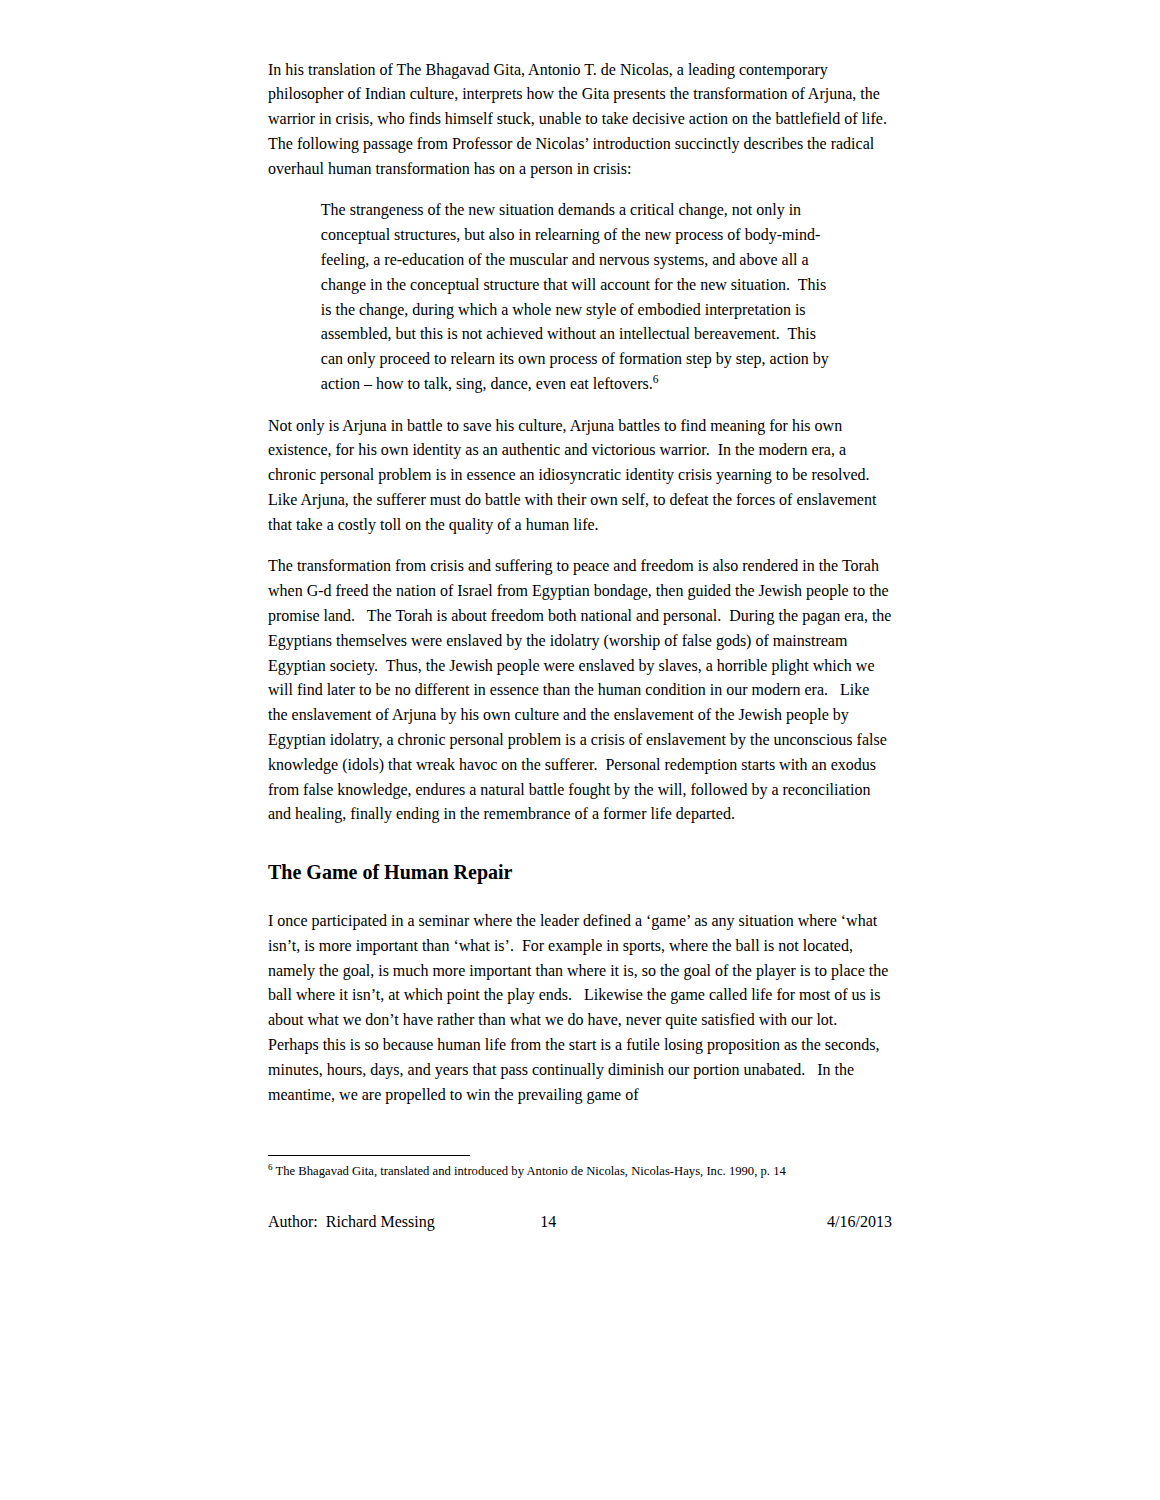In his translation of The Bhagavad Gita, Antonio T. de Nicolas, a leading contemporary philosopher of Indian culture, interprets how the Gita presents the transformation of Arjuna, the warrior in crisis, who finds himself stuck, unable to take decisive action on the battlefield of life. The following passage from Professor de Nicolas’ introduction succinctly describes the radical overhaul human transformation has on a person in crisis:
The strangeness of the new situation demands a critical change, not only in conceptual structures, but also in relearning of the new process of body-mind-feeling, a re-education of the muscular and nervous systems, and above all a change in the conceptual structure that will account for the new situation. This is the change, during which a whole new style of embodied interpretation is assembled, but this is not achieved without an intellectual bereavement. This can only proceed to relearn its own process of formation step by step, action by action – how to talk, sing, dance, even eat leftovers.6
Not only is Arjuna in battle to save his culture, Arjuna battles to find meaning for his own existence, for his own identity as an authentic and victorious warrior. In the modern era, a chronic personal problem is in essence an idiosyncratic identity crisis yearning to be resolved. Like Arjuna, the sufferer must do battle with their own self, to defeat the forces of enslavement that take a costly toll on the quality of a human life.
The transformation from crisis and suffering to peace and freedom is also rendered in the Torah when G-d freed the nation of Israel from Egyptian bondage, then guided the Jewish people to the promise land. The Torah is about freedom both national and personal. During the pagan era, the Egyptians themselves were enslaved by the idolatry (worship of false gods) of mainstream Egyptian society. Thus, the Jewish people were enslaved by slaves, a horrible plight which we will find later to be no different in essence than the human condition in our modern era. Like the enslavement of Arjuna by his own culture and the enslavement of the Jewish people by Egyptian idolatry, a chronic personal problem is a crisis of enslavement by the unconscious false knowledge (idols) that wreak havoc on the sufferer. Personal redemption starts with an exodus from false knowledge, endures a natural battle fought by the will, followed by a reconciliation and healing, finally ending in the remembrance of a former life departed.
The Game of Human Repair
I once participated in a seminar where the leader defined a ‘game’ as any situation where ‘what isn’t, is more important than ‘what is’. For example in sports, where the ball is not located, namely the goal, is much more important than where it is, so the goal of the player is to place the ball where it isn’t, at which point the play ends. Likewise the game called life for most of us is about what we don’t have rather than what we do have, never quite satisfied with our lot. Perhaps this is so because human life from the start is a futile losing proposition as the seconds, minutes, hours, days, and years that pass continually diminish our portion unabated. In the meantime, we are propelled to win the prevailing game of
6 The Bhagavad Gita, translated and introduced by Antonio de Nicolas, Nicolas-Hays, Inc. 1990, p. 14
Author: Richard Messing 14 4/16/2013